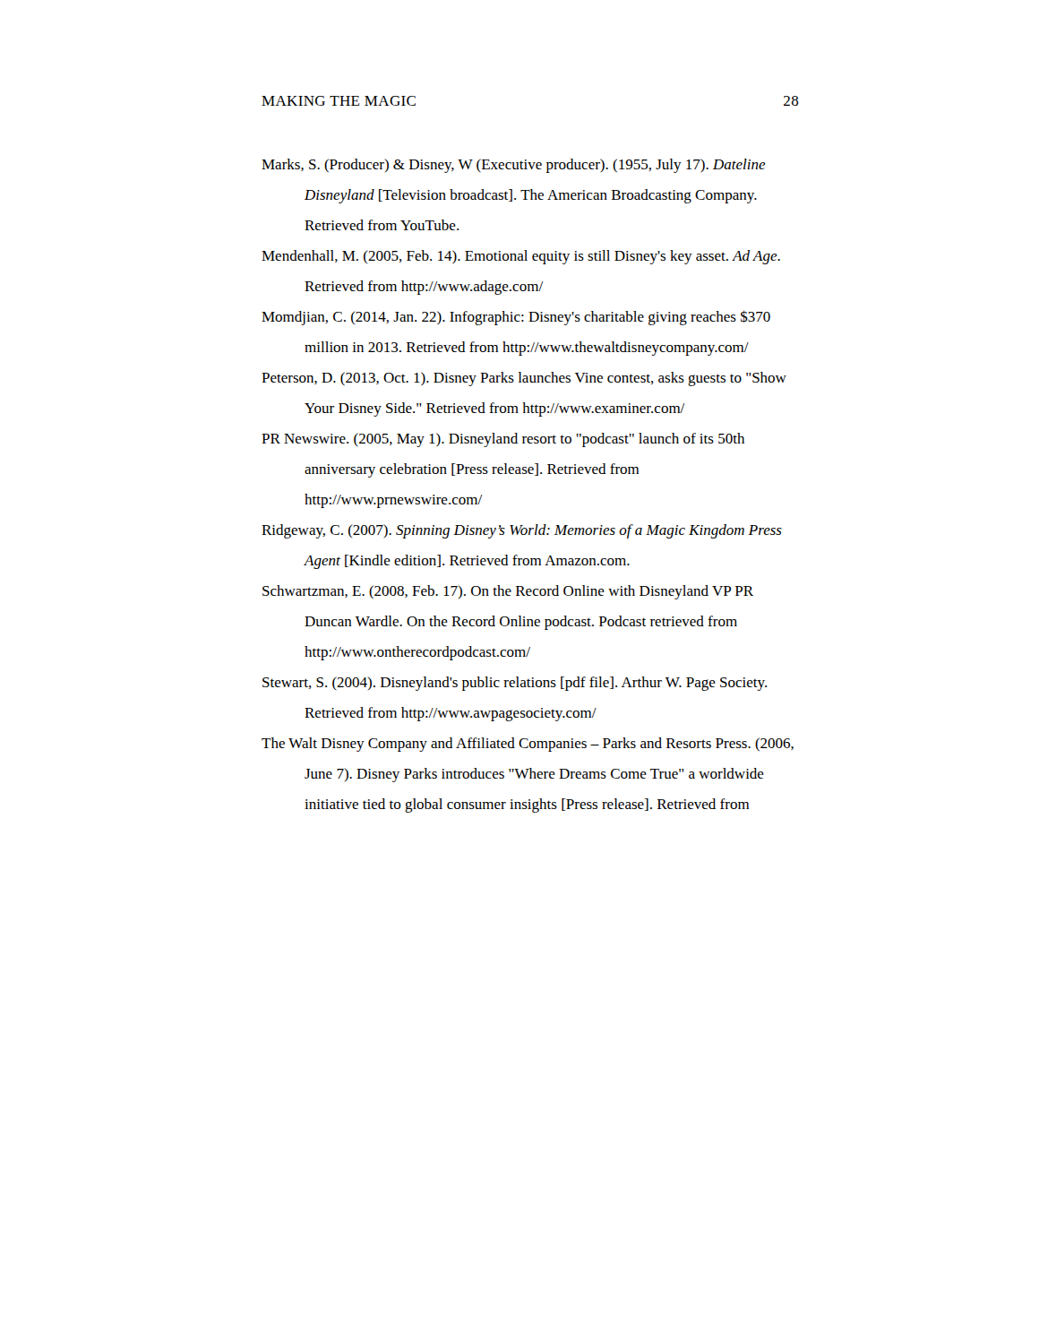Making the Magic 28
Marks, S. (Producer) & Disney, W (Executive producer). (1955, July 17). Dateline Disneyland [Television broadcast]. The American Broadcasting Company. Retrieved from YouTube.
Mendenhall, M. (2005, Feb. 14). Emotional equity is still Disney's key asset. Ad Age. Retrieved from http://www.adage.com/
Momdjian, C. (2014, Jan. 22). Infographic: Disney's charitable giving reaches $370 million in 2013. Retrieved from http://www.thewaltdisneycompany.com/
Peterson, D. (2013, Oct. 1). Disney Parks launches Vine contest, asks guests to "Show Your Disney Side." Retrieved from http://www.examiner.com/
PR Newswire. (2005, May 1). Disneyland resort to "podcast" launch of its 50th anniversary celebration [Press release]. Retrieved from http://www.prnewswire.com/
Ridgeway, C. (2007). Spinning Disney’s World: Memories of a Magic Kingdom Press Agent [Kindle edition]. Retrieved from Amazon.com.
Schwartzman, E. (2008, Feb. 17). On the Record Online with Disneyland VP PR Duncan Wardle. On the Record Online podcast. Podcast retrieved from http://www.ontherecordpodcast.com/
Stewart, S. (2004). Disneyland's public relations [pdf file]. Arthur W. Page Society. Retrieved from http://www.awpagesociety.com/
The Walt Disney Company and Affiliated Companies – Parks and Resorts Press. (2006, June 7). Disney Parks introduces "Where Dreams Come True" a worldwide initiative tied to global consumer insights [Press release]. Retrieved from